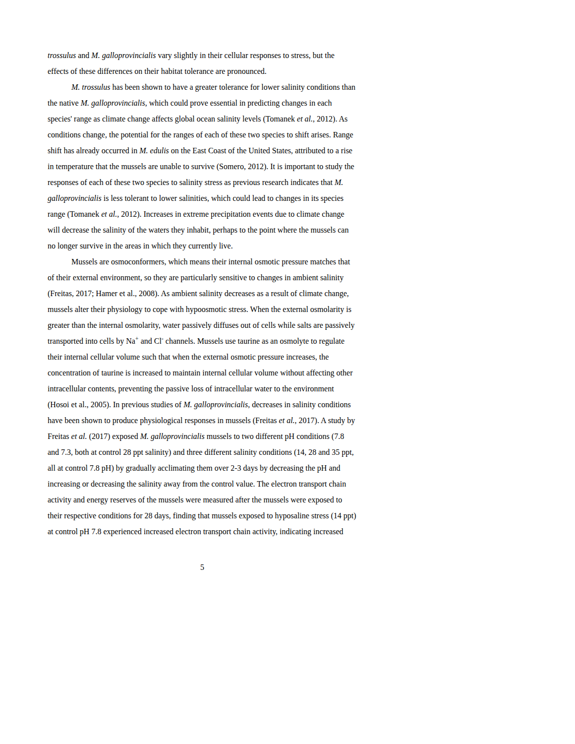trossulus and M. galloprovincialis vary slightly in their cellular responses to stress, but the effects of these differences on their habitat tolerance are pronounced.
M. trossulus has been shown to have a greater tolerance for lower salinity conditions than the native M. galloprovincialis, which could prove essential in predicting changes in each species' range as climate change affects global ocean salinity levels (Tomanek et al., 2012). As conditions change, the potential for the ranges of each of these two species to shift arises. Range shift has already occurred in M. edulis on the East Coast of the United States, attributed to a rise in temperature that the mussels are unable to survive (Somero, 2012). It is important to study the responses of each of these two species to salinity stress as previous research indicates that M. galloprovincialis is less tolerant to lower salinities, which could lead to changes in its species range (Tomanek et al., 2012). Increases in extreme precipitation events due to climate change will decrease the salinity of the waters they inhabit, perhaps to the point where the mussels can no longer survive in the areas in which they currently live.
Mussels are osmoconformers, which means their internal osmotic pressure matches that of their external environment, so they are particularly sensitive to changes in ambient salinity (Freitas, 2017; Hamer et al., 2008). As ambient salinity decreases as a result of climate change, mussels alter their physiology to cope with hypoosmotic stress. When the external osmolarity is greater than the internal osmolarity, water passively diffuses out of cells while salts are passively transported into cells by Na+ and Cl- channels. Mussels use taurine as an osmolyte to regulate their internal cellular volume such that when the external osmotic pressure increases, the concentration of taurine is increased to maintain internal cellular volume without affecting other intracellular contents, preventing the passive loss of intracellular water to the environment (Hosoi et al., 2005). In previous studies of M. galloprovincialis, decreases in salinity conditions have been shown to produce physiological responses in mussels (Freitas et al., 2017). A study by Freitas et al. (2017) exposed M. galloprovincialis mussels to two different pH conditions (7.8 and 7.3, both at control 28 ppt salinity) and three different salinity conditions (14, 28 and 35 ppt, all at control 7.8 pH) by gradually acclimating them over 2-3 days by decreasing the pH and increasing or decreasing the salinity away from the control value. The electron transport chain activity and energy reserves of the mussels were measured after the mussels were exposed to their respective conditions for 28 days, finding that mussels exposed to hyposaline stress (14 ppt) at control pH 7.8 experienced increased electron transport chain activity, indicating increased
5